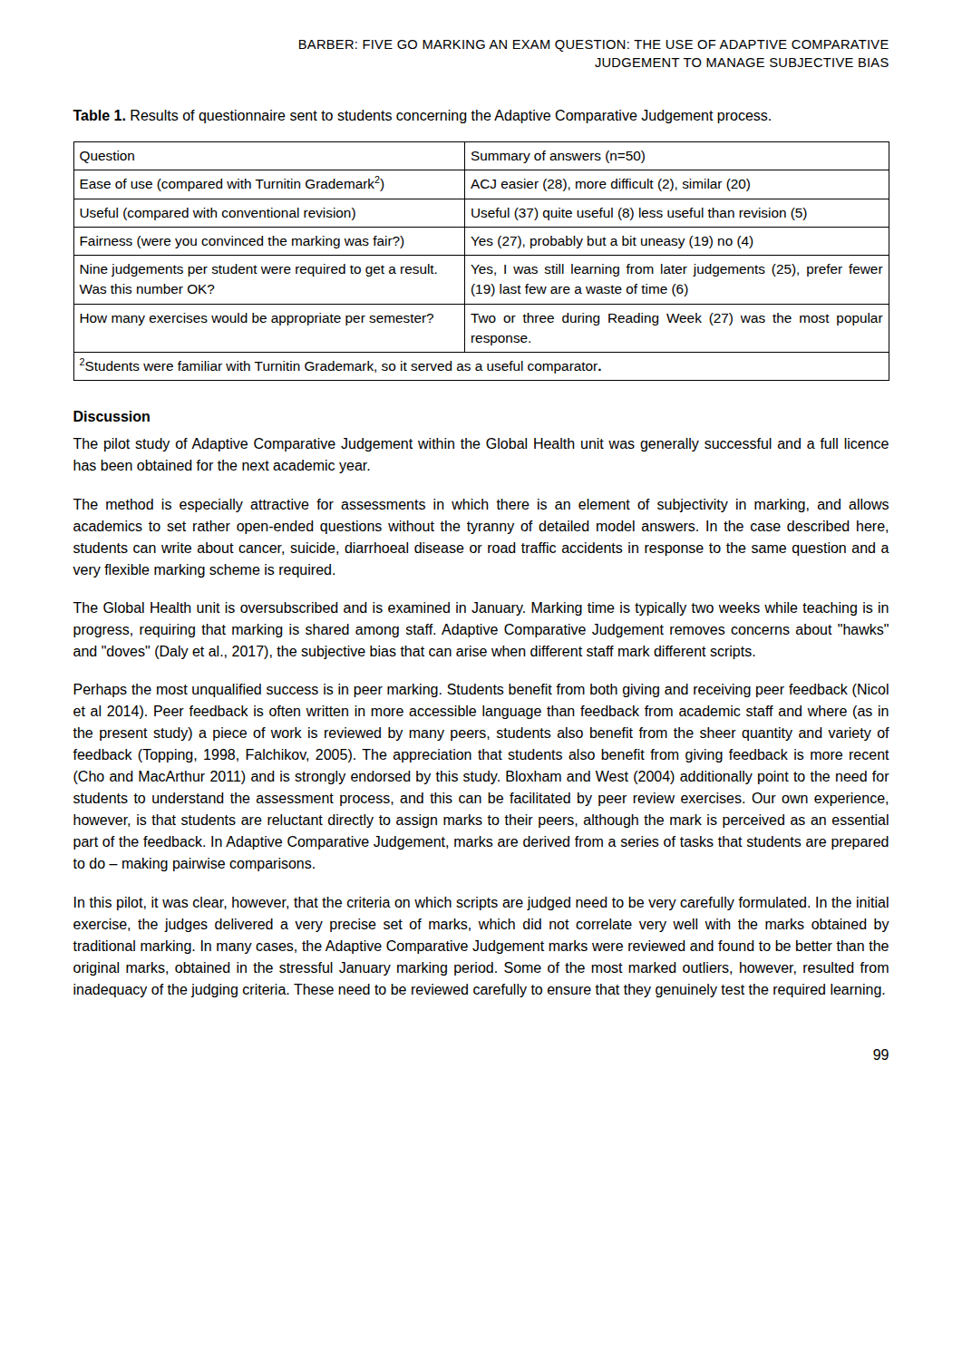BARBER: FIVE GO MARKING AN EXAM QUESTION: THE USE OF ADAPTIVE COMPARATIVE
JUDGEMENT TO MANAGE SUBJECTIVE BIAS
Table 1. Results of questionnaire sent to students concerning the Adaptive Comparative Judgement process.
| Question | Summary of answers (n=50) |
| Ease of use (compared with Turnitin Grademark 2 ) | ACJ easier (28), more difficult (2), similar (20) |
| Useful (compared with conventional revision) | Useful (37) quite useful (8) less useful than revision (5) |
| Fairness (were you convinced the marking was fair?) | Yes (27), probably but a bit uneasy (19) no (4) |
| Nine judgements per student were required to get a result. Was this number OK? | Yes, I was still learning from later judgements (25), prefer fewer (19) last few are a waste of time (6) |
| How many exercises would be appropriate per semester? | Two or three during Reading Week (27) was the most popular response. |
| 2 Students were familiar with Turnitin Grademark, so it served as a useful comparator . |
Discussion
The pilot study of Adaptive Comparative Judgement within the Global Health unit was generally successful and a full licence has been obtained for the next academic year.
The method is especially attractive for assessments in which there is an element of subjectivity in marking, and allows academics to set rather open-ended questions without the tyranny of detailed model answers. In the case described here, students can write about cancer, suicide, diarrhoeal disease or road traffic accidents in response to the same question and a very flexible marking scheme is required.
The Global Health unit is oversubscribed and is examined in January. Marking time is typically two weeks while teaching is in progress, requiring that marking is shared among staff. Adaptive Comparative Judgement removes concerns about "hawks" and "doves" (Daly et al., 2017), the subjective bias that can arise when different staff mark different scripts.
Perhaps the most unqualified success is in peer marking. Students benefit from both giving and receiving peer feedback (Nicol et al 2014). Peer feedback is often written in more accessible language than feedback from academic staff and where (as in the present study) a piece of work is reviewed by many peers, students also benefit from the sheer quantity and variety of feedback (Topping, 1998, Falchikov, 2005). The appreciation that students also benefit from giving feedback is more recent (Cho and MacArthur 2011) and is strongly endorsed by this study. Bloxham and West (2004) additionally point to the need for students to understand the assessment process, and this can be facilitated by peer review exercises. Our own experience, however, is that students are reluctant directly to assign marks to their peers, although the mark is perceived as an essential part of the feedback. In Adaptive Comparative Judgement, marks are derived from a series of tasks that students are prepared to do – making pairwise comparisons.
In this pilot, it was clear, however, that the criteria on which scripts are judged need to be very carefully formulated. In the initial exercise, the judges delivered a very precise set of marks, which did not correlate very well with the marks obtained by traditional marking. In many cases, the Adaptive Comparative Judgement marks were reviewed and found to be better than the original marks, obtained in the stressful January marking period. Some of the most marked outliers, however, resulted from inadequacy of the judging criteria. These need to be reviewed carefully to ensure that they genuinely test the required learning.
99